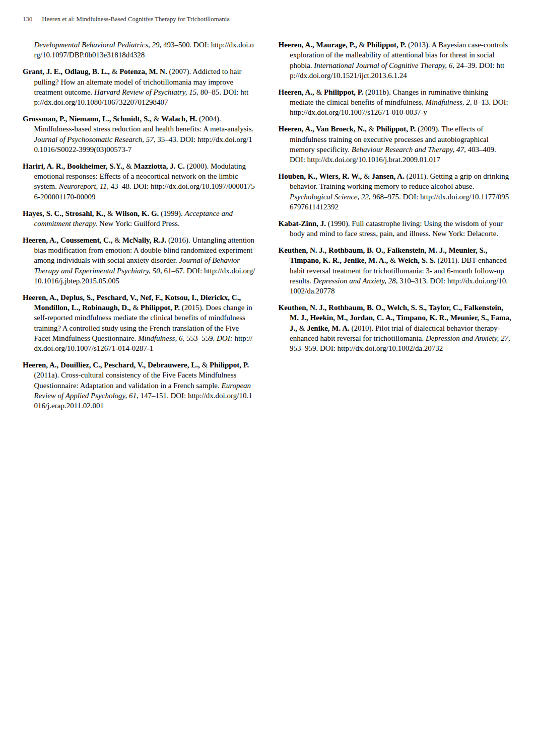130 Heeren et al: Mindfulness-Based Cognitive Therapy for Trichotillomania
Developmental Behavioral Pediatrics, 29, 493–500. DOI: http://dx.doi.org/10.1097/DBP.0b013e31818d4328
Grant, J. E., Odlaug, B. L., & Potenza, M. N. (2007). Addicted to hair pulling? How an alternate model of trichotillomania may improve treatment outcome. Harvard Review of Psychiatry, 15, 80–85. DOI: http://dx.doi.org/10.1080/10673220701298407
Grossman, P., Niemann, L., Schmidt, S., & Walach, H. (2004). Mindfulness-based stress reduction and health benefits: A meta-analysis. Journal of Psychosomatic Research, 57, 35–43. DOI: http://dx.doi.org/10.1016/S0022-3999(03)00573-7
Hariri, A. R., Bookheimer, S.Y., & Mazziotta, J. C. (2000). Modulating emotional responses: Effects of a neocortical network on the limbic system. Neuroreport, 11, 43–48. DOI: http://dx.doi.org/10.1097/00001756-200001170-00009
Hayes, S. C., Strosahl, K., & Wilson, K. G. (1999). Acceptance and commitment therapy. New York: Guilford Press.
Heeren, A., Coussement, C., & McNally, R.J. (2016). Untangling attention bias modification from emotion: A double-blind randomized experiment among individuals with social anxiety disorder. Journal of Behavior Therapy and Experimental Psychiatry, 50, 61–67. DOI: http://dx.doi.org/10.1016/j.jbtep.2015.05.005
Heeren, A., Deplus, S., Peschard, V., Nef, F., Kotsou, I., Dierickx, C., Mondillon, L., Robinaugh, D., & Philippot, P. (2015). Does change in self-reported mindfulness mediate the clinical benefits of mindfulness training? A controlled study using the French translation of the Five Facet Mindfulness Questionnaire. Mindfulness, 6, 553–559. DOI: http://dx.doi.org/10.1007/s12671-014-0287-1
Heeren, A., Douilliez, C., Peschard, V., Debrauwere, L., & Philippot, P. (2011a). Cross-cultural consistency of the Five Facets Mindfulness Questionnaire: Adaptation and validation in a French sample. European Review of Applied Psychology, 61, 147–151. DOI: http://dx.doi.org/10.1016/j.erap.2011.02.001
Heeren, A., Maurage, P., & Philippot, P. (2013). A Bayesian case-controls exploration of the malleability of attentional bias for threat in social phobia. International Journal of Cognitive Therapy, 6, 24–39. DOI: http://dx.doi.org/10.1521/ijct.2013.6.1.24
Heeren, A., & Philippot, P. (2011b). Changes in ruminative thinking mediate the clinical benefits of mindfulness, Mindfulness, 2, 8–13. DOI: http://dx.doi.org/10.1007/s12671-010-0037-y
Heeren, A., Van Broeck, N., & Philippot, P. (2009). The effects of mindfulness training on executive processes and autobiographical memory specificity. Behaviour Research and Therapy, 47, 403–409. DOI: http://dx.doi.org/10.1016/j.brat.2009.01.017
Houben, K., Wiers, R. W., & Jansen, A. (2011). Getting a grip on drinking behavior. Training working memory to reduce alcohol abuse. Psychological Science, 22, 968–975. DOI: http://dx.doi.org/10.1177/0956797611412392
Kabat-Zinn, J. (1990). Full catastrophe living: Using the wisdom of your body and mind to face stress, pain, and illness. New York: Delacorte.
Keuthen, N. J., Rothbaum, B. O., Falkenstein, M. J., Meunier, S., Timpano, K. R., Jenike, M. A., & Welch, S. S. (2011). DBT-enhanced habit reversal treatment for trichotillomania: 3- and 6-month follow-up results. Depression and Anxiety, 28, 310–313. DOI: http://dx.doi.org/10.1002/da.20778
Keuthen, N. J., Rothbaum, B. O., Welch, S. S., Taylor, C., Falkenstein, M. J., Heekin, M., Jordan, C. A., Timpano, K. R., Meunier, S., Fama, J., & Jenike, M. A. (2010). Pilot trial of dialectical behavior therapy-enhanced habit reversal for trichotillomania. Depression and Anxiety, 27, 953–959. DOI: http://dx.doi.org/10.1002/da.20732